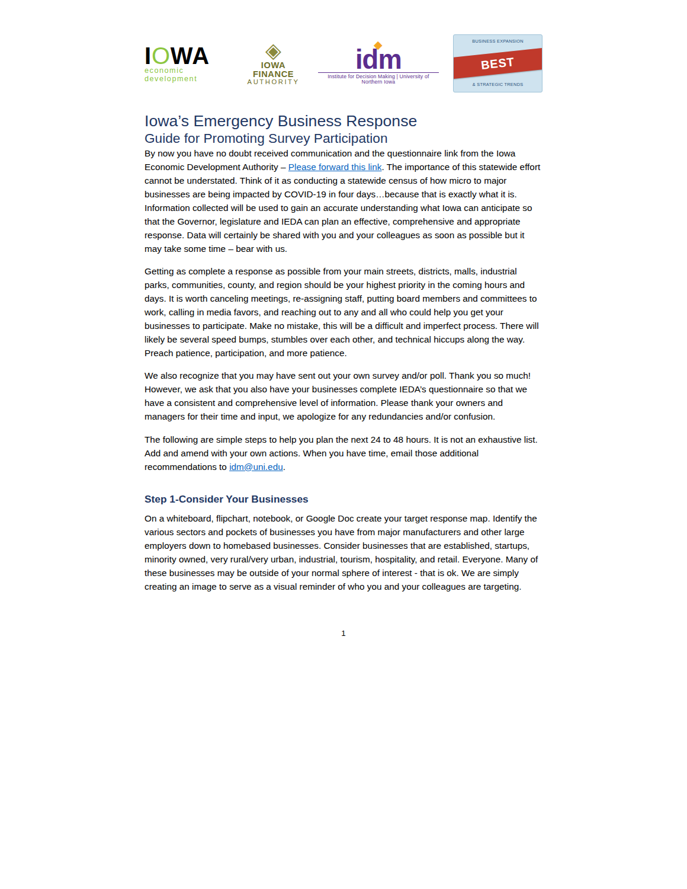IOWA
economic development
◈
IOWA FINANCE
AUTHORITY
◆
idm
Institute for Decision Making | University of Northern Iowa
BUSINESS EXPANSION
BEST
& STRATEGIC TRENDS
Iowa’s Emergency Business Response Guide for Promoting Survey Participation
By now you have no doubt received communication and the questionnaire link from the Iowa Economic Development Authority – Please forward this link. The importance of this statewide effort cannot be understated. Think of it as conducting a statewide census of how micro to major businesses are being impacted by COVID-19 in four days…because that is exactly what it is. Information collected will be used to gain an accurate understanding what Iowa can anticipate so that the Governor, legislature and IEDA can plan an effective, comprehensive and appropriate response. Data will certainly be shared with you and your colleagues as soon as possible but it may take some time – bear with us.
Getting as complete a response as possible from your main streets, districts, malls, industrial parks, communities, county, and region should be your highest priority in the coming hours and days. It is worth canceling meetings, re-assigning staff, putting board members and committees to work, calling in media favors, and reaching out to any and all who could help you get your businesses to participate. Make no mistake, this will be a difficult and imperfect process. There will likely be several speed bumps, stumbles over each other, and technical hiccups along the way. Preach patience, participation, and more patience.
We also recognize that you may have sent out your own survey and/or poll. Thank you so much! However, we ask that you also have your businesses complete IEDA’s questionnaire so that we have a consistent and comprehensive level of information. Please thank your owners and managers for their time and input, we apologize for any redundancies and/or confusion.
The following are simple steps to help you plan the next 24 to 48 hours. It is not an exhaustive list. Add and amend with your own actions. When you have time, email those additional recommendations to idm@uni.edu.
Step 1-Consider Your Businesses
On a whiteboard, flipchart, notebook, or Google Doc create your target response map. Identify the various sectors and pockets of businesses you have from major manufacturers and other large employers down to homebased businesses. Consider businesses that are established, startups, minority owned, very rural/very urban, industrial, tourism, hospitality, and retail. Everyone. Many of these businesses may be outside of your normal sphere of interest - that is ok. We are simply creating an image to serve as a visual reminder of who you and your colleagues are targeting.
1